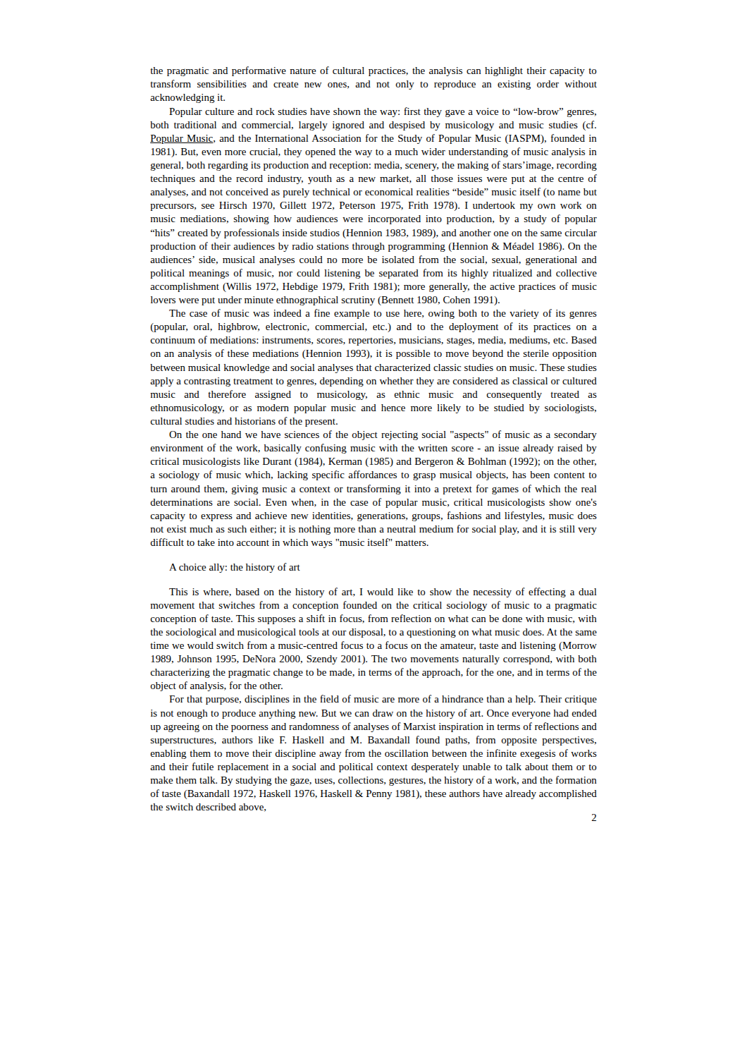the pragmatic and performative nature of cultural practices, the analysis can highlight their capacity to transform sensibilities and create new ones, and not only to reproduce an existing order without acknowledging it.
Popular culture and rock studies have shown the way: first they gave a voice to “low-brow” genres, both traditional and commercial, largely ignored and despised by musicology and music studies (cf. Popular Music, and the International Association for the Study of Popular Music (IASPM), founded in 1981). But, even more crucial, they opened the way to a much wider understanding of music analysis in general, both regarding its production and reception: media, scenery, the making of stars’image, recording techniques and the record industry, youth as a new market, all those issues were put at the centre of analyses, and not conceived as purely technical or economical realities “beside” music itself (to name but precursors, see Hirsch 1970, Gillett 1972, Peterson 1975, Frith 1978). I undertook my own work on music mediations, showing how audiences were incorporated into production, by a study of popular “hits” created by professionals inside studios (Hennion 1983, 1989), and another one on the same circular production of their audiences by radio stations through programming (Hennion & Méadel 1986). On the audiences’ side, musical analyses could no more be isolated from the social, sexual, generational and political meanings of music, nor could listening be separated from its highly ritualized and collective accomplishment (Willis 1972, Hebdige 1979, Frith 1981); more generally, the active practices of music lovers were put under minute ethnographical scrutiny (Bennett 1980, Cohen 1991).
The case of music was indeed a fine example to use here, owing both to the variety of its genres (popular, oral, highbrow, electronic, commercial, etc.) and to the deployment of its practices on a continuum of mediations: instruments, scores, repertories, musicians, stages, media, mediums, etc. Based on an analysis of these mediations (Hennion 1993), it is possible to move beyond the sterile opposition between musical knowledge and social analyses that characterized classic studies on music. These studies apply a contrasting treatment to genres, depending on whether they are considered as classical or cultured music and therefore assigned to musicology, as ethnic music and consequently treated as ethnomusicology, or as modern popular music and hence more likely to be studied by sociologists, cultural studies and historians of the present.
On the one hand we have sciences of the object rejecting social "aspects" of music as a secondary environment of the work, basically confusing music with the written score - an issue already raised by critical musicologists like Durant (1984), Kerman (1985) and Bergeron & Bohlman (1992); on the other, a sociology of music which, lacking specific affordances to grasp musical objects, has been content to turn around them, giving music a context or transforming it into a pretext for games of which the real determinations are social. Even when, in the case of popular music, critical musicologists show one's capacity to express and achieve new identities, generations, groups, fashions and lifestyles, music does not exist much as such either; it is nothing more than a neutral medium for social play, and it is still very difficult to take into account in which ways "music itself" matters.
A choice ally: the history of art
This is where, based on the history of art, I would like to show the necessity of effecting a dual movement that switches from a conception founded on the critical sociology of music to a pragmatic conception of taste. This supposes a shift in focus, from reflection on what can be done with music, with the sociological and musicological tools at our disposal, to a questioning on what music does. At the same time we would switch from a music-centred focus to a focus on the amateur, taste and listening (Morrow 1989, Johnson 1995, DeNora 2000, Szendy 2001). The two movements naturally correspond, with both characterizing the pragmatic change to be made, in terms of the approach, for the one, and in terms of the object of analysis, for the other.
For that purpose, disciplines in the field of music are more of a hindrance than a help. Their critique is not enough to produce anything new. But we can draw on the history of art. Once everyone had ended up agreeing on the poorness and randomness of analyses of Marxist inspiration in terms of reflections and superstructures, authors like F. Haskell and M. Baxandall found paths, from opposite perspectives, enabling them to move their discipline away from the oscillation between the infinite exegesis of works and their futile replacement in a social and political context desperately unable to talk about them or to make them talk. By studying the gaze, uses, collections, gestures, the history of a work, and the formation of taste (Baxandall 1972, Haskell 1976, Haskell & Penny 1981), these authors have already accomplished the switch described above,
2